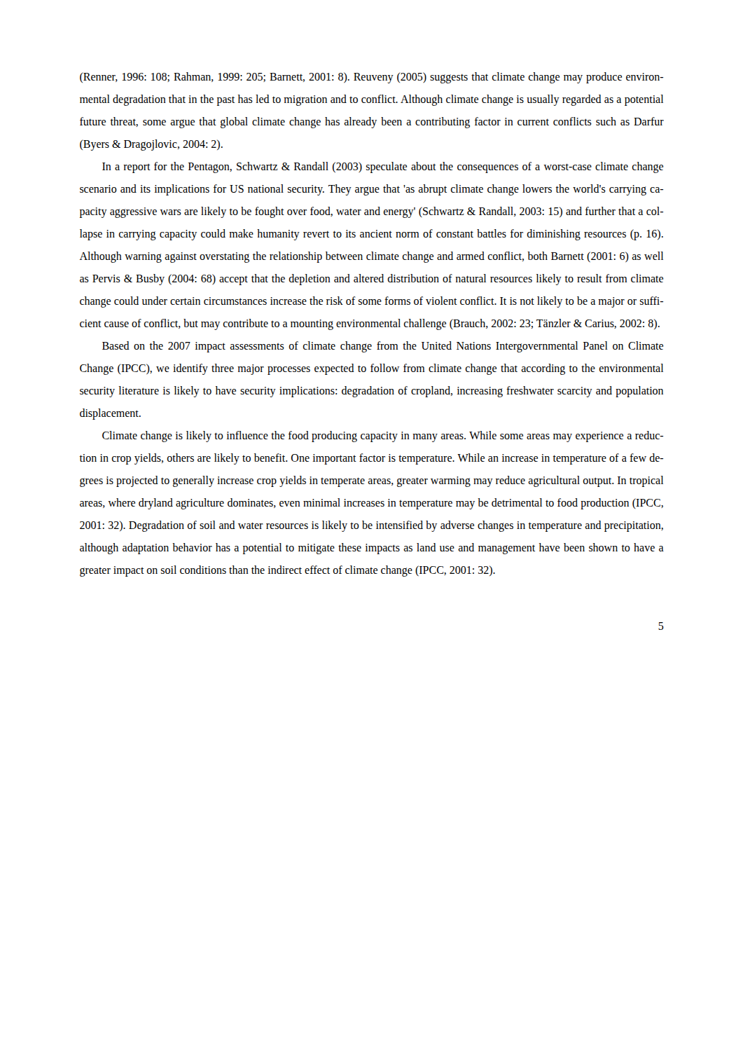(Renner, 1996: 108; Rahman, 1999: 205; Barnett, 2001: 8). Reuveny (2005) suggests that climate change may produce environmental degradation that in the past has led to migration and to conflict. Although climate change is usually regarded as a potential future threat, some argue that global climate change has already been a contributing factor in current conflicts such as Darfur (Byers & Dragojlovic, 2004: 2).
In a report for the Pentagon, Schwartz & Randall (2003) speculate about the consequences of a worst-case climate change scenario and its implications for US national security. They argue that 'as abrupt climate change lowers the world's carrying capacity aggressive wars are likely to be fought over food, water and energy' (Schwartz & Randall, 2003: 15) and further that a collapse in carrying capacity could make humanity revert to its ancient norm of constant battles for diminishing resources (p. 16). Although warning against overstating the relationship between climate change and armed conflict, both Barnett (2001: 6) as well as Pervis & Busby (2004: 68) accept that the depletion and altered distribution of natural resources likely to result from climate change could under certain circumstances increase the risk of some forms of violent conflict. It is not likely to be a major or sufficient cause of conflict, but may contribute to a mounting environmental challenge (Brauch, 2002: 23; Tänzler & Carius, 2002: 8).
Based on the 2007 impact assessments of climate change from the United Nations Intergovernmental Panel on Climate Change (IPCC), we identify three major processes expected to follow from climate change that according to the environmental security literature is likely to have security implications: degradation of cropland, increasing freshwater scarcity and population displacement.
Climate change is likely to influence the food producing capacity in many areas. While some areas may experience a reduction in crop yields, others are likely to benefit. One important factor is temperature. While an increase in temperature of a few degrees is projected to generally increase crop yields in temperate areas, greater warming may reduce agricultural output. In tropical areas, where dryland agriculture dominates, even minimal increases in temperature may be detrimental to food production (IPCC, 2001: 32). Degradation of soil and water resources is likely to be intensified by adverse changes in temperature and precipitation, although adaptation behavior has a potential to mitigate these impacts as land use and management have been shown to have a greater impact on soil conditions than the indirect effect of climate change (IPCC, 2001: 32).
5